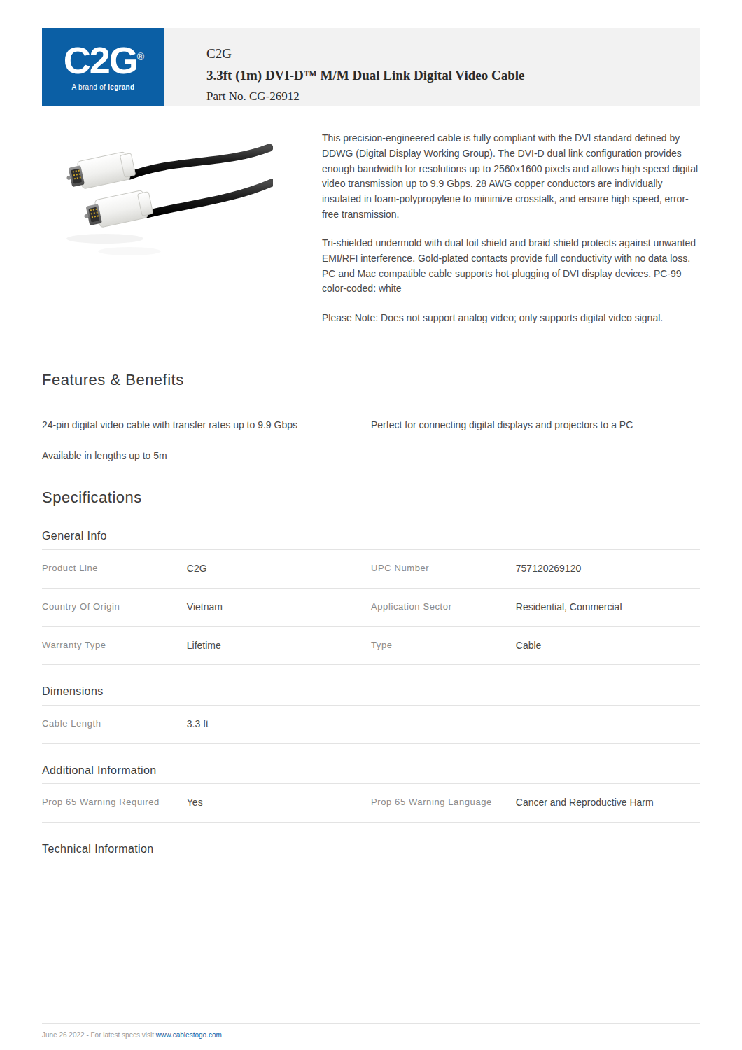C2G®
A brand of legrand
C2G
3.3ft (1m) DVI-D™ M/M Dual Link Digital Video Cable
Part No. CG-26912
This precision-engineered cable is fully compliant with the DVI standard defined by DDWG (Digital Display Working Group). The DVI-D dual link configuration provides enough bandwidth for resolutions up to 2560x1600 pixels and allows high speed digital video transmission up to 9.9 Gbps. 28 AWG copper conductors are individually insulated in foam-polypropylene to minimize crosstalk, and ensure high speed, error-free transmission.
Tri-shielded undermold with dual foil shield and braid shield protects against unwanted EMI/RFI interference. Gold-plated contacts provide full conductivity with no data loss. PC and Mac compatible cable supports hot-plugging of DVI display devices. PC-99 color-coded: white
Please Note: Does not support analog video; only supports digital video signal.
Features & Benefits
24-pin digital video cable with transfer rates up to 9.9 Gbps
Perfect for connecting digital displays and projectors to a PC
Available in lengths up to 5m
Specifications
General Info
| Product Line | C2G | UPC Number | 757120269120 |
| Country Of Origin | Vietnam | Application Sector | Residential, Commercial |
| Warranty Type | Lifetime | Type | Cable |
Dimensions
| Cable Length | 3.3 ft | | |
Additional Information
| Prop 65 Warning Required | Yes | Prop 65 Warning Language | Cancer and Reproductive Harm |
Technical Information
June 26 2022 - For latest specs visit www.cablestogo.com